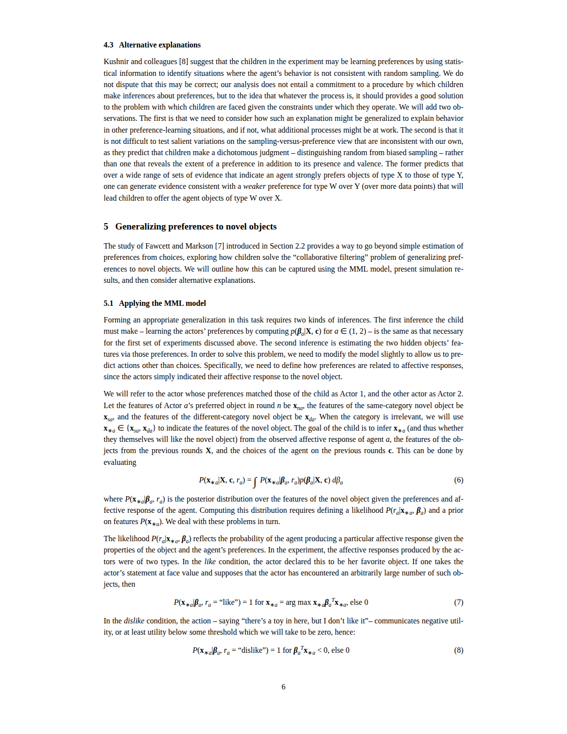4.3 Alternative explanations
Kushnir and colleagues [8] suggest that the children in the experiment may be learning preferences by using statistical information to identify situations where the agent’s behavior is not consistent with random sampling. We do not dispute that this may be correct; our analysis does not entail a commitment to a procedure by which children make inferences about preferences, but to the idea that whatever the process is, it should provides a good solution to the problem with which children are faced given the constraints under which they operate. We will add two observations. The first is that we need to consider how such an explanation might be generalized to explain behavior in other preference-learning situations, and if not, what additional processes might be at work. The second is that it is not difficult to test salient variations on the sampling-versus-preference view that are inconsistent with our own, as they predict that children make a dichotomous judgment – distinguishing random from biased sampling – rather than one that reveals the extent of a preference in addition to its presence and valence. The former predicts that over a wide range of sets of evidence that indicate an agent strongly prefers objects of type X to those of type Y, one can generate evidence consistent with a weaker preference for type W over Y (over more data points) that will lead children to offer the agent objects of type W over X.
5 Generalizing preferences to novel objects
The study of Fawcett and Markson [7] introduced in Section 2.2 provides a way to go beyond simple estimation of preferences from choices, exploring how children solve the “collaborative filtering” problem of generalizing preferences to novel objects. We will outline how this can be captured using the MML model, present simulation results, and then consider alternative explanations.
5.1 Applying the MML model
Forming an appropriate generalization in this task requires two kinds of inferences. The first inference the child must make – learning the actors’ preferences by computing p(βa|X, c) for a ∈ (1, 2) – is the same as that necessary for the first set of experiments discussed above. The second inference is estimating the two hidden objects’ features via those preferences. In order to solve this problem, we need to modify the model slightly to allow us to predict actions other than choices. Specifically, we need to define how preferences are related to affective responses, since the actors simply indicated their affective response to the novel object.
We will refer to the actor whose preferences matched those of the child as Actor 1, and the other actor as Actor 2. Let the features of Actor a’s preferred object in round n be xna, the features of the same-category novel object be xsa, and the features of the different-category novel object be xda. When the category is irrelevant, we will use x∗a ∈ {xsa, xda} to indicate the features of the novel object. The goal of the child is to infer x∗a (and thus whether they themselves will like the novel object) from the observed affective response of agent a, the features of the objects from the previous rounds X, and the choices of the agent on the previous rounds c. This can be done by evaluating
P(x∗a|X, c, ra) = ∫ P(x∗a|βa, ra)p(βa|X, c) dβa (6)
where P(x∗a|βa, ra) is the posterior distribution over the features of the novel object given the preferences and affective response of the agent. Computing this distribution requires defining a likelihood P(ra|x∗a, βa) and a prior on features P(x∗a). We deal with these problems in turn.
The likelihood P(ra|x∗a, βa) reflects the probability of the agent producing a particular affective response given the properties of the object and the agent’s preferences. In the experiment, the affective responses produced by the actors were of two types. In the like condition, the actor declared this to be her favorite object. If one takes the actor’s statement at face value and supposes that the actor has encountered an arbitrarily large number of such objects, then
P(x∗a|βa, ra = “like”) = 1 for x∗a = arg max x∗aβaTx∗a, else 0 (7)
In the dislike condition, the action – saying “there’s a toy in here, but I don’t like it”– communicates negative utility, or at least utility below some threshold which we will take to be zero, hence:
P(x∗a|βa, ra = “dislike”) = 1 for βaTx∗a < 0, else 0 (8)
6